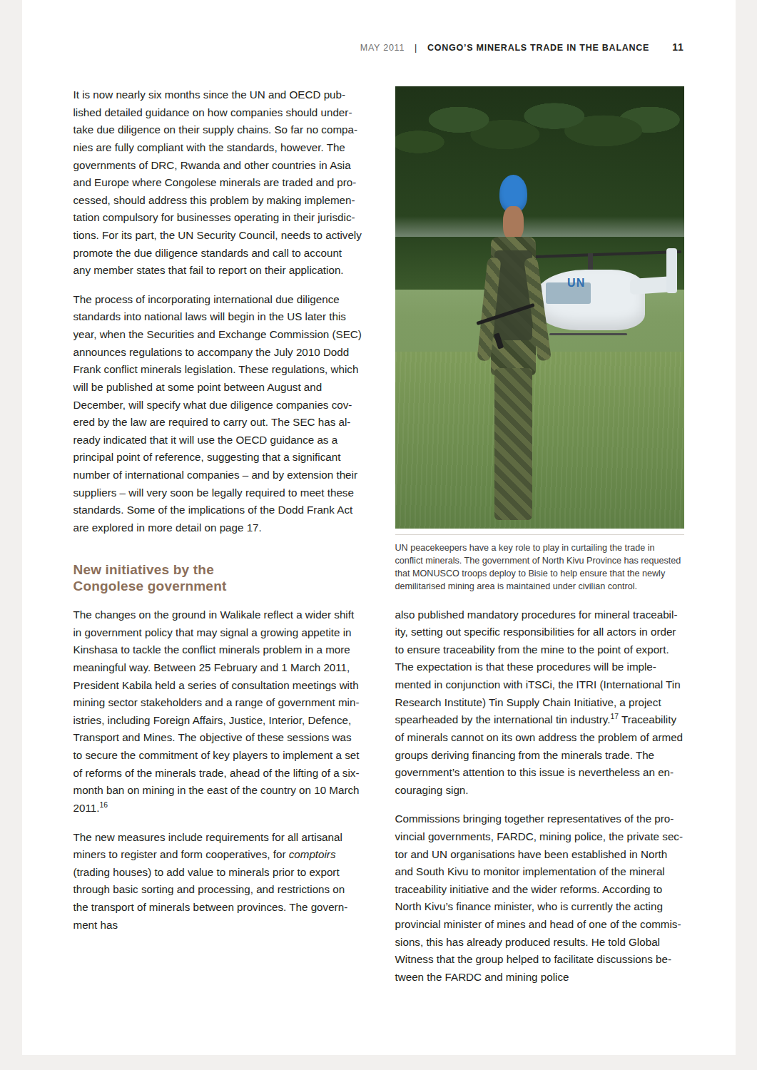May 2011 | Congo’s Minerals Trade in the Balance 11
It is now nearly six months since the UN and OECD published detailed guidance on how companies should undertake due diligence on their supply chains. So far no companies are fully compliant with the standards, however. The governments of DRC, Rwanda and other countries in Asia and Europe where Congolese minerals are traded and processed, should address this problem by making implementation compulsory for businesses operating in their jurisdictions. For its part, the UN Security Council, needs to actively promote the due diligence standards and call to account any member states that fail to report on their application.
The process of incorporating international due diligence standards into national laws will begin in the US later this year, when the Securities and Exchange Commission (SEC) announces regulations to accompany the July 2010 Dodd Frank conflict minerals legislation. These regulations, which will be published at some point between August and December, will specify what due diligence companies covered by the law are required to carry out. The SEC has already indicated that it will use the OECD guidance as a principal point of reference, suggesting that a significant number of international companies – and by extension their suppliers – will very soon be legally required to meet these standards. Some of the implications of the Dodd Frank Act are explored in more detail on page 17.
New initiatives by the
Congolese government
The changes on the ground in Walikale reflect a wider shift in government policy that may signal a growing appetite in Kinshasa to tackle the conflict minerals problem in a more meaningful way. Between 25 February and 1 March 2011, President Kabila held a series of consultation meetings with mining sector stakeholders and a range of government ministries, including Foreign Affairs, Justice, Interior, Defence, Transport and Mines. The objective of these sessions was to secure the commitment of key players to implement a set of reforms of the minerals trade, ahead of the lifting of a six-month ban on mining in the east of the country on 10 March 2011.16
The new measures include requirements for all artisanal miners to register and form cooperatives, for comptoirs (trading houses) to add value to minerals prior to export through basic sorting and processing, and restrictions on the transport of minerals between provinces. The government has
UN
© Global Witness
UN peacekeepers have a key role to play in curtailing the trade in conflict minerals. The government of North Kivu Province has requested that MONUSCO troops deploy to Bisie to help ensure that the newly demilitarised mining area is maintained under civilian control.
also published mandatory procedures for mineral traceability, setting out specific responsibilities for all actors in order to ensure traceability from the mine to the point of export. The expectation is that these procedures will be implemented in conjunction with iTSCi, the ITRI (International Tin Research Institute) Tin Supply Chain Initiative, a project spearheaded by the international tin industry.17 Traceability of minerals cannot on its own address the problem of armed groups deriving financing from the minerals trade. The government’s attention to this issue is nevertheless an encouraging sign.
Commissions bringing together representatives of the provincial governments, FARDC, mining police, the private sector and UN organisations have been established in North and South Kivu to monitor implementation of the mineral traceability initiative and the wider reforms. According to North Kivu’s finance minister, who is currently the acting provincial minister of mines and head of one of the commissions, this has already produced results. He told Global Witness that the group helped to facilitate discussions between the FARDC and mining police